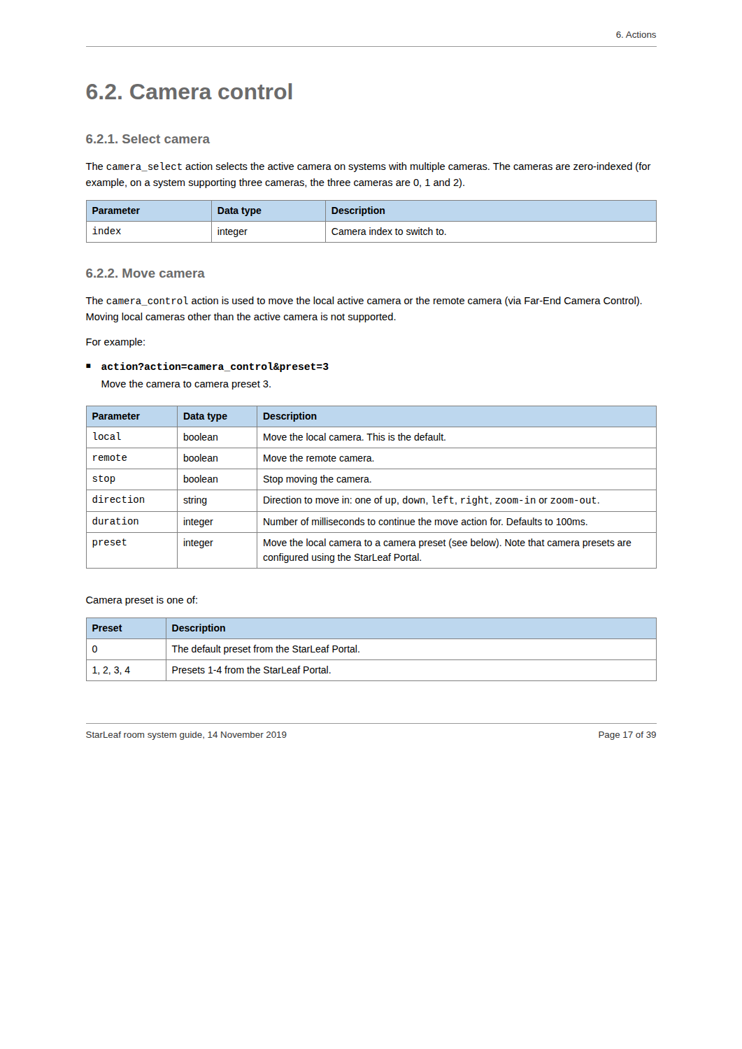6. Actions
6.2. Camera control
6.2.1. Select camera
The camera_select action selects the active camera on systems with multiple cameras. The cameras are zero-indexed (for example, on a system supporting three cameras, the three cameras are 0, 1 and 2).
| Parameter | Data type | Description |
| --- | --- | --- |
| index | integer | Camera index to switch to. |
6.2.2. Move camera
The camera_control action is used to move the local active camera or the remote camera (via Far-End Camera Control). Moving local cameras other than the active camera is not supported.
For example:
action?action=camera_control&preset=3 Move the camera to camera preset 3.
| Parameter | Data type | Description |
| --- | --- | --- |
| local | boolean | Move the local camera. This is the default. |
| remote | boolean | Move the remote camera. |
| stop | boolean | Stop moving the camera. |
| direction | string | Direction to move in: one of up , down , left , right , zoom-in or zoom-out . |
| duration | integer | Number of milliseconds to continue the move action for. Defaults to 100ms. |
| preset | integer | Move the local camera to a camera preset (see below). Note that camera presets are configured using the StarLeaf Portal. |
Camera preset is one of:
| Preset | Description |
| --- | --- |
| 0 | The default preset from the StarLeaf Portal. |
| 1, 2, 3, 4 | Presets 1-4 from the StarLeaf Portal. |
StarLeaf room system guide, 14 November 2019 Page 17 of 39